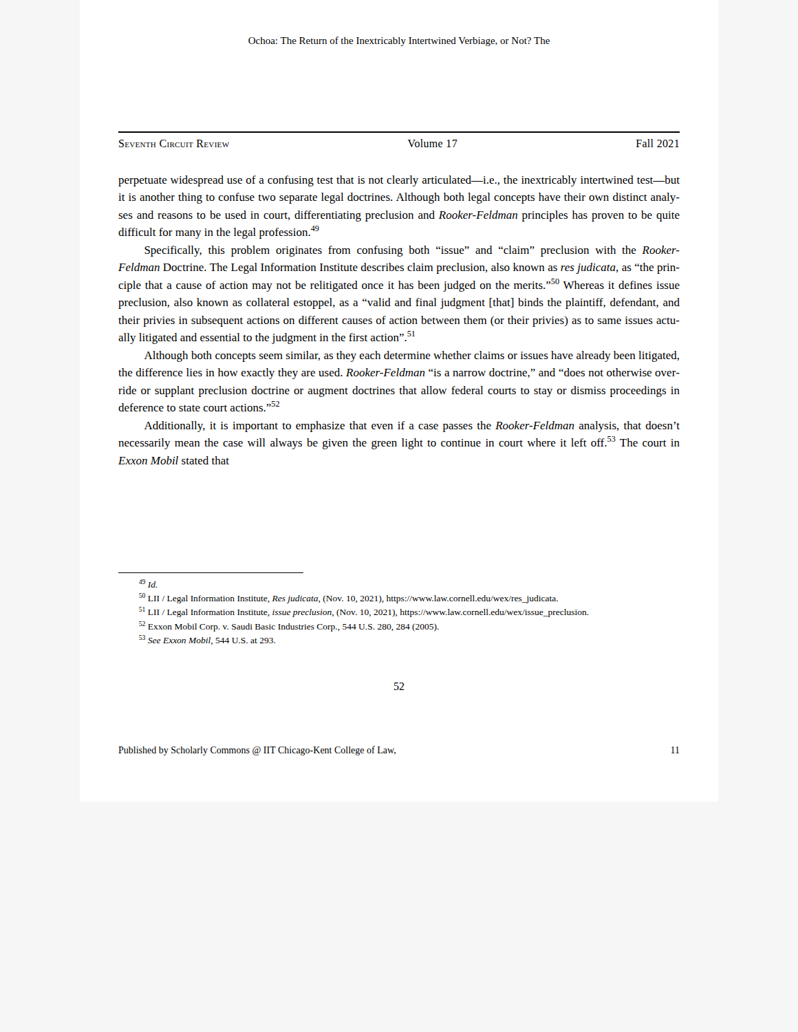Ochoa: The Return of the Inextricably Intertwined Verbiage, or Not? The
Seventh Circuit Review Volume 17 Fall 2021
perpetuate widespread use of a confusing test that is not clearly articulated—i.e., the inextricably intertwined test—but it is another thing to confuse two separate legal doctrines. Although both legal concepts have their own distinct analyses and reasons to be used in court, differentiating preclusion and Rooker-Feldman principles has proven to be quite difficult for many in the legal profession.49
Specifically, this problem originates from confusing both “issue” and “claim” preclusion with the Rooker-Feldman Doctrine. The Legal Information Institute describes claim preclusion, also known as res judicata, as “the principle that a cause of action may not be relitigated once it has been judged on the merits.”50 Whereas it defines issue preclusion, also known as collateral estoppel, as a “valid and final judgment [that] binds the plaintiff, defendant, and their privies in subsequent actions on different causes of action between them (or their privies) as to same issues actually litigated and essential to the judgment in the first action”.51
Although both concepts seem similar, as they each determine whether claims or issues have already been litigated, the difference lies in how exactly they are used. Rooker-Feldman “is a narrow doctrine,” and “does not otherwise override or supplant preclusion doctrine or augment doctrines that allow federal courts to stay or dismiss proceedings in deference to state court actions.”52
Additionally, it is important to emphasize that even if a case passes the Rooker-Feldman analysis, that doesn’t necessarily mean the case will always be given the green light to continue in court where it left off.53 The court in Exxon Mobil stated that
49 Id.
50 LII / Legal Information Institute, Res judicata, (Nov. 10, 2021), https://www.law.cornell.edu/wex/res_judicata.
51 LII / Legal Information Institute, issue preclusion, (Nov. 10, 2021), https://www.law.cornell.edu/wex/issue_preclusion.
52 Exxon Mobil Corp. v. Saudi Basic Industries Corp., 544 U.S. 280, 284 (2005).
53 See Exxon Mobil, 544 U.S. at 293.
52
Published by Scholarly Commons @ IIT Chicago-Kent College of Law, 11